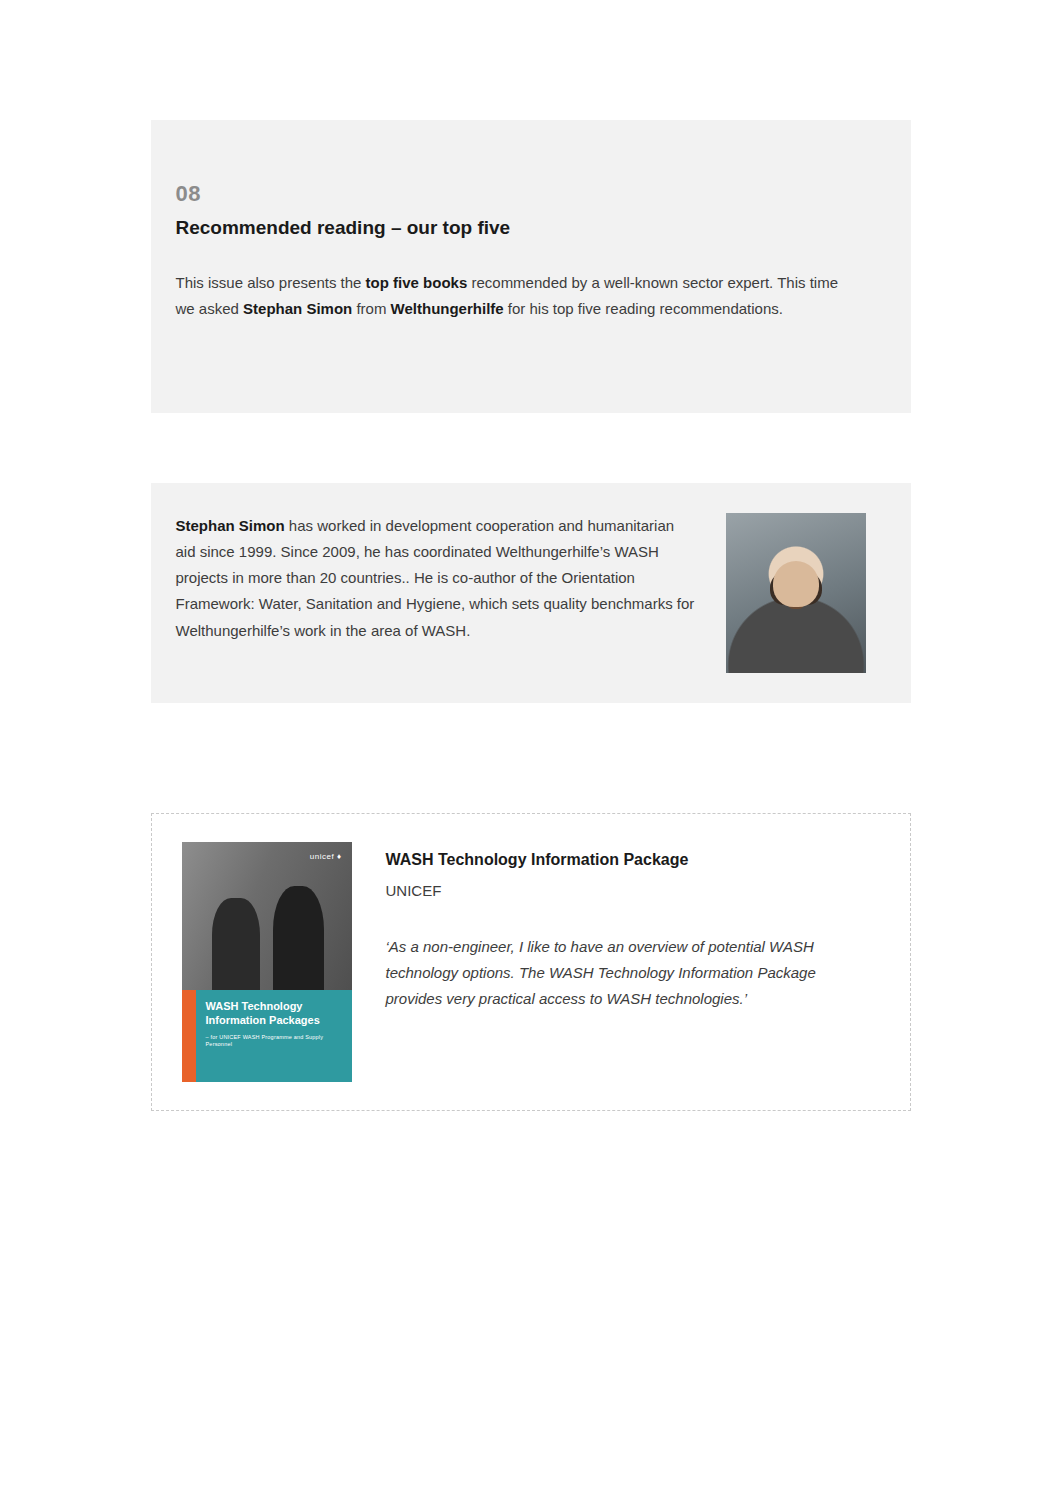08
Recommended reading – our top five
This issue also presents the top five books recommended by a well-known sector expert. This time we asked Stephan Simon from Welthungerhilfe for his top five reading recommendations.
Stephan Simon has worked in development cooperation and humanitarian aid since 1999. Since 2009, he has coordinated Welthungerhilfe’s WASH projects in more than 20 countries.. He is co-author of the Orientation Framework: Water, Sanitation and Hygiene, which sets quality benchmarks for Welthungerhilfe’s work in the area of WASH.
unicef ♦
WASH Technology
Information Packages
– for UNICEF WASH Programme and Supply Personnel
WASH Technology Information Package
UNICEF
‘As a non-engineer, I like to have an overview of potential WASH technology options. The WASH Technology Information Package provides very practical access to WASH technologies.’